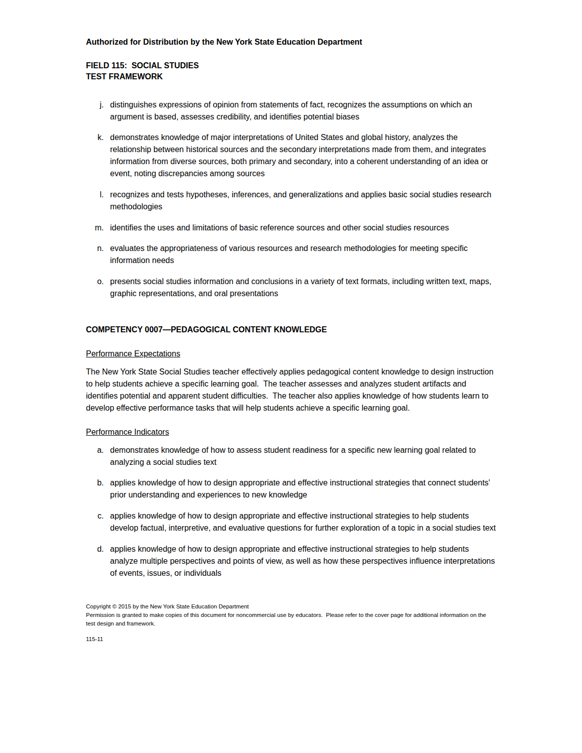Authorized for Distribution by the New York State Education Department
FIELD 115: SOCIAL STUDIES
TEST FRAMEWORK
distinguishes expressions of opinion from statements of fact, recognizes the assumptions on which an argument is based, assesses credibility, and identifies potential biases
demonstrates knowledge of major interpretations of United States and global history, analyzes the relationship between historical sources and the secondary interpretations made from them, and integrates information from diverse sources, both primary and secondary, into a coherent understanding of an idea or event, noting discrepancies among sources
recognizes and tests hypotheses, inferences, and generalizations and applies basic social studies research methodologies
identifies the uses and limitations of basic reference sources and other social studies resources
evaluates the appropriateness of various resources and research methodologies for meeting specific information needs
presents social studies information and conclusions in a variety of text formats, including written text, maps, graphic representations, and oral presentations
COMPETENCY 0007—PEDAGOGICAL CONTENT KNOWLEDGE
Performance Expectations
The New York State Social Studies teacher effectively applies pedagogical content knowledge to design instruction to help students achieve a specific learning goal. The teacher assesses and analyzes student artifacts and identifies potential and apparent student difficulties. The teacher also applies knowledge of how students learn to develop effective performance tasks that will help students achieve a specific learning goal.
Performance Indicators
demonstrates knowledge of how to assess student readiness for a specific new learning goal related to analyzing a social studies text
applies knowledge of how to design appropriate and effective instructional strategies that connect students' prior understanding and experiences to new knowledge
applies knowledge of how to design appropriate and effective instructional strategies to help students develop factual, interpretive, and evaluative questions for further exploration of a topic in a social studies text
applies knowledge of how to design appropriate and effective instructional strategies to help students analyze multiple perspectives and points of view, as well as how these perspectives influence interpretations of events, issues, or individuals
Copyright © 2015 by the New York State Education Department
Permission is granted to make copies of this document for noncommercial use by educators. Please refer to the cover page for additional information on the test design and framework.
115-11